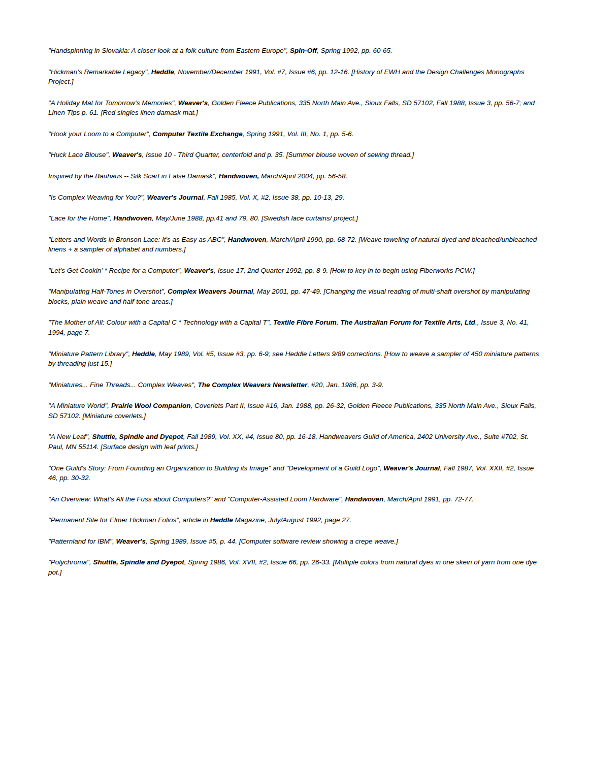"Handspinning in Slovakia: A closer look at a folk culture from Eastern Europe", Spin-Off, Spring 1992, pp. 60-65.
"Hickman's Remarkable Legacy", Heddle, November/December 1991, Vol. #7, Issue #6, pp. 12-16. [History of EWH and the Design Challenges Monographs Project.]
"A Holiday Mat for Tomorrow's Memories", Weaver's, Golden Fleece Publications, 335 North Main Ave., Sioux Falls, SD 57102, Fall 1988, Issue 3, pp. 56-7; and Linen Tips p. 61. [Red singles linen damask mat.]
"Hook your Loom to a Computer", Computer Textile Exchange, Spring 1991, Vol. III, No. 1, pp. 5-6.
"Huck Lace Blouse", Weaver's, Issue 10 - Third Quarter, centerfold and p. 35. [Summer blouse woven of sewing thread.]
Inspired by the Bauhaus -- Silk Scarf in False Damask", Handwoven, March/April 2004, pp. 56-58.
"Is Complex Weaving for You?", Weaver's Journal, Fall 1985, Vol. X, #2, Issue 38, pp. 10-13, 29.
"Lace for the Home", Handwoven, May/June 1988, pp.41 and 79, 80. [Swedish lace curtains/ project.]
"Letters and Words in Bronson Lace: It's as Easy as ABC", Handwoven, March/April 1990, pp. 68-72. [Weave toweling of natural-dyed and bleached/unbleached linens + a sampler of alphabet and numbers.]
"Let's Get Cookin' * Recipe for a Computer", Weaver's, Issue 17, 2nd Quarter 1992, pp. 8-9. [How to key in to begin using Fiberworks PCW.]
"Manipulating Half-Tones in Overshot", Complex Weavers Journal, May 2001, pp. 47-49. [Changing the visual reading of multi-shaft overshot by manipulating blocks, plain weave and half-tone areas.]
"The Mother of All: Colour with a Capital C * Technology with a Capital T", Textile Fibre Forum, The Australian Forum for Textile Arts, Ltd., Issue 3, No. 41, 1994, page 7.
"Miniature Pattern Library", Heddle, May 1989, Vol. #5, Issue #3, pp. 6-9; see Heddle Letters 9/89 corrections. [How to weave a sampler of 450 miniature patterns by threading just 15.]
"Miniatures... Fine Threads... Complex Weaves", The Complex Weavers Newsletter, #20, Jan. 1986, pp. 3-9.
"A Miniature World", Prairie Wool Companion, Coverlets Part II, Issue #16, Jan. 1988, pp. 26-32, Golden Fleece Publications, 335 North Main Ave., Sioux Falls, SD 57102. [Miniature coverlets.]
"A New Leaf", Shuttle, Spindle and Dyepot, Fall 1989, Vol. XX, #4, Issue 80, pp. 16-18, Handweavers Guild of America, 2402 University Ave., Suite #702, St. Paul, MN 55114. [Surface design with leaf prints.]
"One Guild's Story: From Founding an Organization to Building its Image" and "Development of a Guild Logo", Weaver's Journal, Fall 1987, Vol. XXII, #2, Issue 46, pp. 30-32.
"An Overview: What's All the Fuss about Computers?" and "Computer-Assisted Loom Hardware", Handwoven, March/April 1991, pp. 72-77.
"Permanent Site for Elmer Hickman Folios", article in Heddle Magazine, July/August 1992, page 27.
"Patternland for IBM", Weaver's, Spring 1989, Issue #5, p. 44. [Computer software review showing a crepe weave.]
"Polychroma", Shuttle, Spindle and Dyepot, Spring 1986, Vol. XVII, #2, Issue 66, pp. 26-33. [Multiple colors from natural dyes in one skein of yarn from one dye pot.]